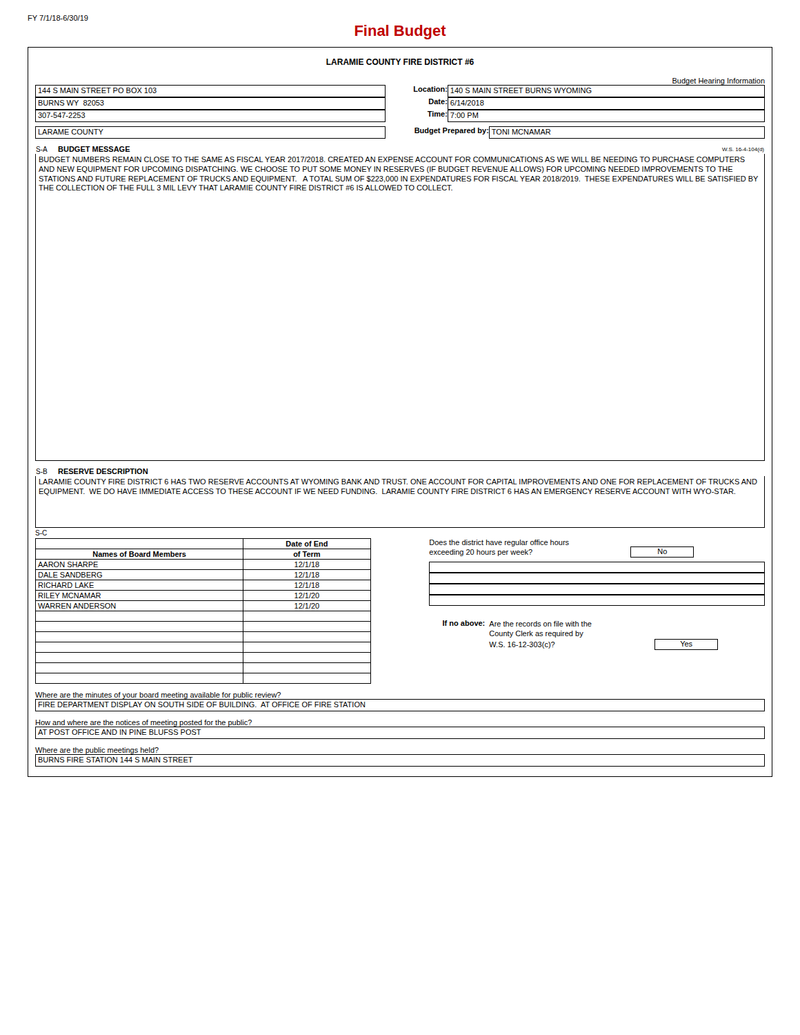FY 7/1/18-6/30/19
Final Budget
LARAMIE COUNTY FIRE DISTRICT #6
| | Budget Hearing Information |
| 144 S MAIN STREET PO BOX 103 | / Location: / 140 S MAIN STREET BURNS WYOMING / |
| BURNS WY 82053 | / Date: / 6/14/2018 / |
| 307-547-2253 | / Time: / 7:00 PM / |
| LARAME COUNTY | / Budget Prepared by: / TONI MCNAMAR / |
| S-A | BUDGET MESSAGE | W.S. 16-4-104(d) |
BUDGET NUMBERS REMAIN CLOSE TO THE SAME AS FISCAL YEAR 2017/2018. CREATED AN EXPENSE ACCOUNT FOR COMMUNICATIONS AS WE WILL BE NEEDING TO PURCHASE COMPUTERS AND NEW EQUIPMENT FOR UPCOMING DISPATCHING. WE CHOOSE TO PUT SOME MONEY IN RESERVES (IF BUDGET REVENUE ALLOWS) FOR UPCOMING NEEDED IMPROVEMENTS TO THE STATIONS AND FUTURE REPLACEMENT OF TRUCKS AND EQUIPMENT. A TOTAL SUM OF $223,000 IN EXPENDATURES FOR FISCAL YEAR 2018/2019. THESE EXPENDATURES WILL BE SATISFIED BY THE COLLECTION OF THE FULL 3 MIL LEVY THAT LARAMIE COUNTY FIRE DISTRICT #6 IS ALLOWED TO COLLECT.
| S-B | RESERVE DESCRIPTION |
LARAMIE COUNTY FIRE DISTRICT 6 HAS TWO RESERVE ACCOUNTS AT WYOMING BANK AND TRUST. ONE ACCOUNT FOR CAPITAL IMPROVEMENTS AND ONE FOR REPLACEMENT OF TRUCKS AND EQUIPMENT. WE DO HAVE IMMEDIATE ACCESS TO THESE ACCOUNT IF WE NEED FUNDING. LARAMIE COUNTY FIRE DISTRICT 6 HAS AN EMERGENCY RESERVE ACCOUNT WITH WYO-STAR.
S-C
| / / Date of End / / --- / --- / / Names of Board Members / of Term / / AARON SHARPE / 12/1/18 / / DALE SANDBERG / 12/1/18 / / RICHARD LAKE / 12/1/18 / / RILEY MCNAMAR / 12/1/20 / / WARREN ANDERSON / 12/1/20 / | | / Does the district have regular office hours / / exceeding 20 hours per week? / No / / If no above: / / Are the records on file with the / / County Clerk as required by / / W.S. 16-12-303(c)? / Yes / / |
Where are the minutes of your board meeting available for public review?
FIRE DEPARTMENT DISPLAY ON SOUTH SIDE OF BUILDING. AT OFFICE OF FIRE STATION
How and where are the notices of meeting posted for the public?
AT POST OFFICE AND IN PINE BLUFSS POST
Where are the public meetings held?
BURNS FIRE STATION 144 S MAIN STREET